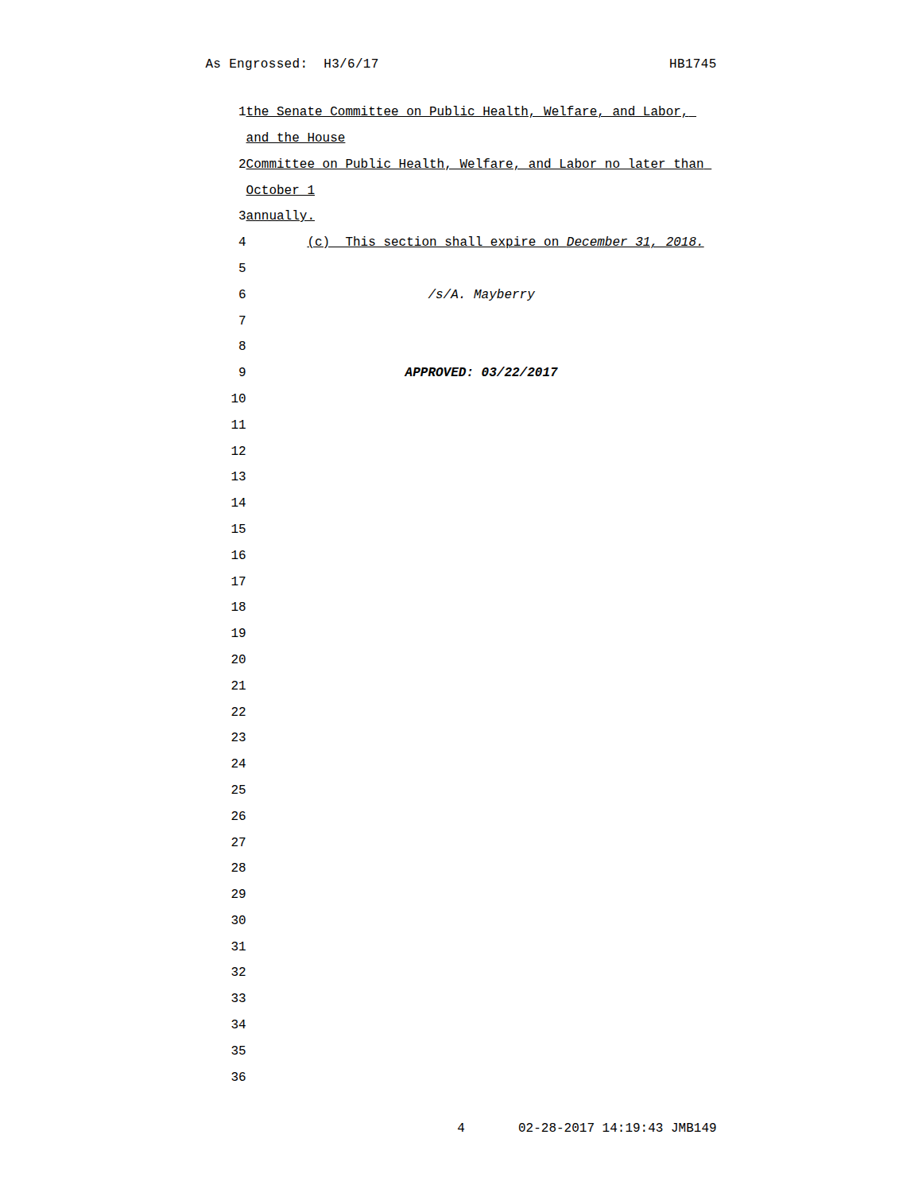As Engrossed: H3/6/17
HB1745
| 1 | the Senate Committee on Public Health, Welfare, and Labor, and the House |
| 2 | Committee on Public Health, Welfare, and Labor no later than October 1 |
| 3 | annually. |
| 4 | (c) This section shall expire on December 31, 2018. |
| 5 | |
| 6 | /s/A. Mayberry |
| 7 | |
| 8 | |
| 9 | APPROVED: 03/22/2017 |
| 10 | |
| 11 | |
| 12 | |
| 13 | |
| 14 | |
| 15 | |
| 16 | |
| 17 | |
| 18 | |
| 19 | |
| 20 | |
| 21 | |
| 22 | |
| 23 | |
| 24 | |
| 25 | |
| 26 | |
| 27 | |
| 28 | |
| 29 | |
| 30 | |
| 31 | |
| 32 | |
| 33 | |
| 34 | |
| 35 | |
| 36 | |
4
02-28-2017 14:19:43 JMB149